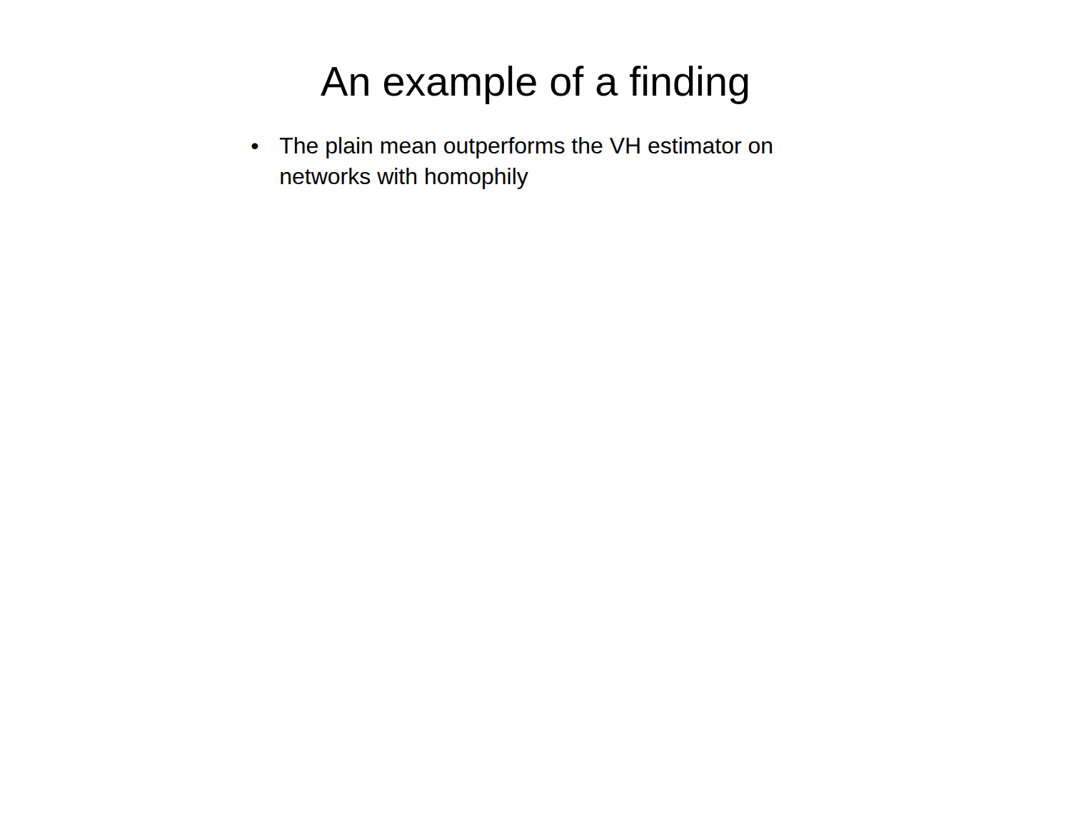An example of a finding
The plain mean outperforms the VH estimator on networks with homophily